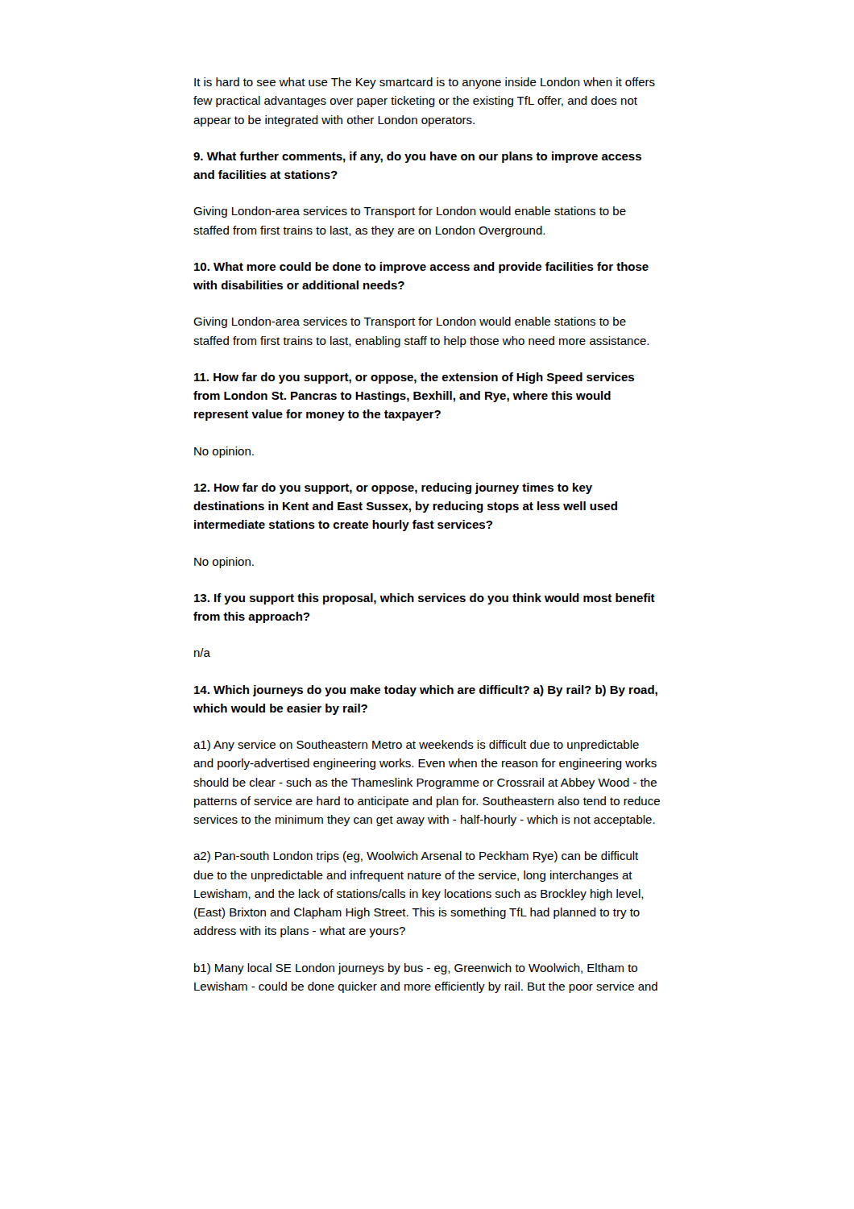It is hard to see what use The Key smartcard is to anyone inside London when it offers few practical advantages over paper ticketing or the existing TfL offer, and does not appear to be integrated with other London operators.
9. What further comments, if any, do you have on our plans to improve access and facilities at stations?
Giving London-area services to Transport for London would enable stations to be staffed from first trains to last, as they are on London Overground.
10. What more could be done to improve access and provide facilities for those with disabilities or additional needs?
Giving London-area services to Transport for London would enable stations to be staffed from first trains to last, enabling staff to help those who need more assistance.
11. How far do you support, or oppose, the extension of High Speed services from London St. Pancras to Hastings, Bexhill, and Rye, where this would represent value for money to the taxpayer?
No opinion.
12. How far do you support, or oppose, reducing journey times to key destinations in Kent and East Sussex, by reducing stops at less well used intermediate stations to create hourly fast services?
No opinion.
13. If you support this proposal, which services do you think would most benefit from this approach?
n/a
14. Which journeys do you make today which are difficult? a) By rail? b) By road, which would be easier by rail?
a1) Any service on Southeastern Metro at weekends is difficult due to unpredictable and poorly-advertised engineering works. Even when the reason for engineering works should be clear - such as the Thameslink Programme or Crossrail at Abbey Wood - the patterns of service are hard to anticipate and plan for. Southeastern also tend to reduce services to the minimum they can get away with - half-hourly - which is not acceptable.
a2) Pan-south London trips (eg, Woolwich Arsenal to Peckham Rye) can be difficult due to the unpredictable and infrequent nature of the service, long interchanges at Lewisham, and the lack of stations/calls in key locations such as Brockley high level, (East) Brixton and Clapham High Street. This is something TfL had planned to try to address with its plans - what are yours?
b1) Many local SE London journeys by bus - eg, Greenwich to Woolwich, Eltham to Lewisham - could be done quicker and more efficiently by rail. But the poor service and